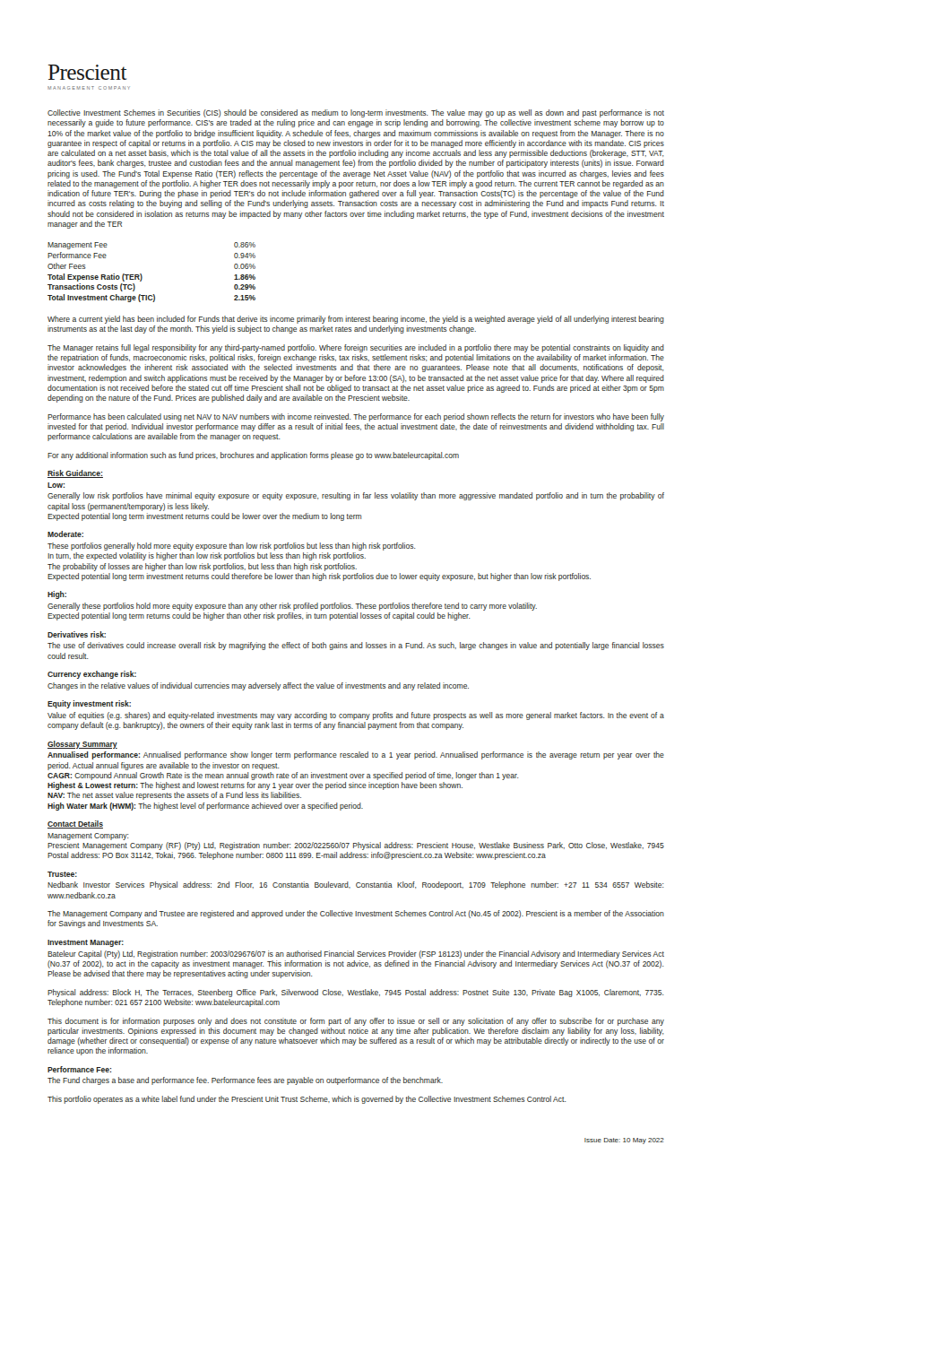Prescient
Management Company
Collective Investment Schemes in Securities (CIS) should be considered as medium to long-term investments. The value may go up as well as down and past performance is not necessarily a guide to future performance. CIS's are traded at the ruling price and can engage in scrip lending and borrowing. The collective investment scheme may borrow up to 10% of the market value of the portfolio to bridge insufficient liquidity. A schedule of fees, charges and maximum commissions is available on request from the Manager. There is no guarantee in respect of capital or returns in a portfolio. A CIS may be closed to new investors in order for it to be managed more efficiently in accordance with its mandate. CIS prices are calculated on a net asset basis, which is the total value of all the assets in the portfolio including any income accruals and less any permissible deductions (brokerage, STT, VAT, auditor's fees, bank charges, trustee and custodian fees and the annual management fee) from the portfolio divided by the number of participatory interests (units) in issue. Forward pricing is used. The Fund's Total Expense Ratio (TER) reflects the percentage of the average Net Asset Value (NAV) of the portfolio that was incurred as charges, levies and fees related to the management of the portfolio. A higher TER does not necessarily imply a poor return, nor does a low TER imply a good return. The current TER cannot be regarded as an indication of future TER's. During the phase in period TER's do not include information gathered over a full year. Transaction Costs(TC) is the percentage of the value of the Fund incurred as costs relating to the buying and selling of the Fund's underlying assets. Transaction costs are a necessary cost in administering the Fund and impacts Fund returns. It should not be considered in isolation as returns may be impacted by many other factors over time including market returns, the type of Fund, investment decisions of the investment manager and the TER
| Management Fee | 0.86% |
| Performance Fee | 0.94% |
| Other Fees | 0.06% |
| Total Expense Ratio (TER) | 1.86% |
| Transactions Costs (TC) | 0.29% |
| Total Investment Charge (TIC) | 2.15% |
Where a current yield has been included for Funds that derive its income primarily from interest bearing income, the yield is a weighted average yield of all underlying interest bearing instruments as at the last day of the month. This yield is subject to change as market rates and underlying investments change.
The Manager retains full legal responsibility for any third-party-named portfolio. Where foreign securities are included in a portfolio there may be potential constraints on liquidity and the repatriation of funds, macroeconomic risks, political risks, foreign exchange risks, tax risks, settlement risks; and potential limitations on the availability of market information. The investor acknowledges the inherent risk associated with the selected investments and that there are no guarantees. Please note that all documents, notifications of deposit, investment, redemption and switch applications must be received by the Manager by or before 13:00 (SA), to be transacted at the net asset value price for that day. Where all required documentation is not received before the stated cut off time Prescient shall not be obliged to transact at the net asset value price as agreed to. Funds are priced at either 3pm or 5pm depending on the nature of the Fund. Prices are published daily and are available on the Prescient website.
Performance has been calculated using net NAV to NAV numbers with income reinvested. The performance for each period shown reflects the return for investors who have been fully invested for that period. Individual investor performance may differ as a result of initial fees, the actual investment date, the date of reinvestments and dividend withholding tax. Full performance calculations are available from the manager on request.
For any additional information such as fund prices, brochures and application forms please go to www.bateleurcapital.com
Risk Guidance:
Low:
Generally low risk portfolios have minimal equity exposure or equity exposure, resulting in far less volatility than more aggressive mandated portfolio and in turn the probability of capital loss (permanent/temporary) is less likely.
Expected potential long term investment returns could be lower over the medium to long term
Moderate:
These portfolios generally hold more equity exposure than low risk portfolios but less than high risk portfolios.
In turn, the expected volatility is higher than low risk portfolios but less than high risk portfolios.
The probability of losses are higher than low risk portfolios, but less than high risk portfolios.
Expected potential long term investment returns could therefore be lower than high risk portfolios due to lower equity exposure, but higher than low risk portfolios.
High:
Generally these portfolios hold more equity exposure than any other risk profiled portfolios. These portfolios therefore tend to carry more volatility.
Expected potential long term returns could be higher than other risk profiles, in turn potential losses of capital could be higher.
Derivatives risk:
The use of derivatives could increase overall risk by magnifying the effect of both gains and losses in a Fund. As such, large changes in value and potentially large financial losses could result.
Currency exchange risk:
Changes in the relative values of individual currencies may adversely affect the value of investments and any related income.
Equity investment risk:
Value of equities (e.g. shares) and equity-related investments may vary according to company profits and future prospects as well as more general market factors. In the event of a company default (e.g. bankruptcy), the owners of their equity rank last in terms of any financial payment from that company.
Glossary Summary
Annualised performance: Annualised performance show longer term performance rescaled to a 1 year period. Annualised performance is the average return per year over the period. Actual annual figures are available to the investor on request.
CAGR: Compound Annual Growth Rate is the mean annual growth rate of an investment over a specified period of time, longer than 1 year.
Highest & Lowest return: The highest and lowest returns for any 1 year over the period since inception have been shown.
NAV: The net asset value represents the assets of a Fund less its liabilities.
High Water Mark (HWM): The highest level of performance achieved over a specified period.
Contact Details
Management Company:
Prescient Management Company (RF) (Pty) Ltd, Registration number: 2002/022560/07 Physical address: Prescient House, Westlake Business Park, Otto Close, Westlake, 7945 Postal address: PO Box 31142, Tokai, 7966. Telephone number: 0800 111 899. E-mail address: info@prescient.co.za Website: www.prescient.co.za
Trustee:
Nedbank Investor Services Physical address: 2nd Floor, 16 Constantia Boulevard, Constantia Kloof, Roodepoort, 1709 Telephone number: +27 11 534 6557 Website: www.nedbank.co.za
The Management Company and Trustee are registered and approved under the Collective Investment Schemes Control Act (No.45 of 2002). Prescient is a member of the Association for Savings and Investments SA.
Investment Manager:
Bateleur Capital (Pty) Ltd, Registration number: 2003/029676/07 is an authorised Financial Services Provider (FSP 18123) under the Financial Advisory and Intermediary Services Act (No.37 of 2002), to act in the capacity as investment manager. This information is not advice, as defined in the Financial Advisory and Intermediary Services Act (NO.37 of 2002). Please be advised that there may be representatives acting under supervision.
Physical address: Block H, The Terraces, Steenberg Office Park, Silverwood Close, Westlake, 7945 Postal address: Postnet Suite 130, Private Bag X1005, Claremont, 7735. Telephone number: 021 657 2100 Website: www.bateleurcapital.com
This document is for information purposes only and does not constitute or form part of any offer to issue or sell or any solicitation of any offer to subscribe for or purchase any particular investments. Opinions expressed in this document may be changed without notice at any time after publication. We therefore disclaim any liability for any loss, liability, damage (whether direct or consequential) or expense of any nature whatsoever which may be suffered as a result of or which may be attributable directly or indirectly to the use of or reliance upon the information.
Performance Fee:
The Fund charges a base and performance fee. Performance fees are payable on outperformance of the benchmark.
This portfolio operates as a white label fund under the Prescient Unit Trust Scheme, which is governed by the Collective Investment Schemes Control Act.
Issue Date: 10 May 2022